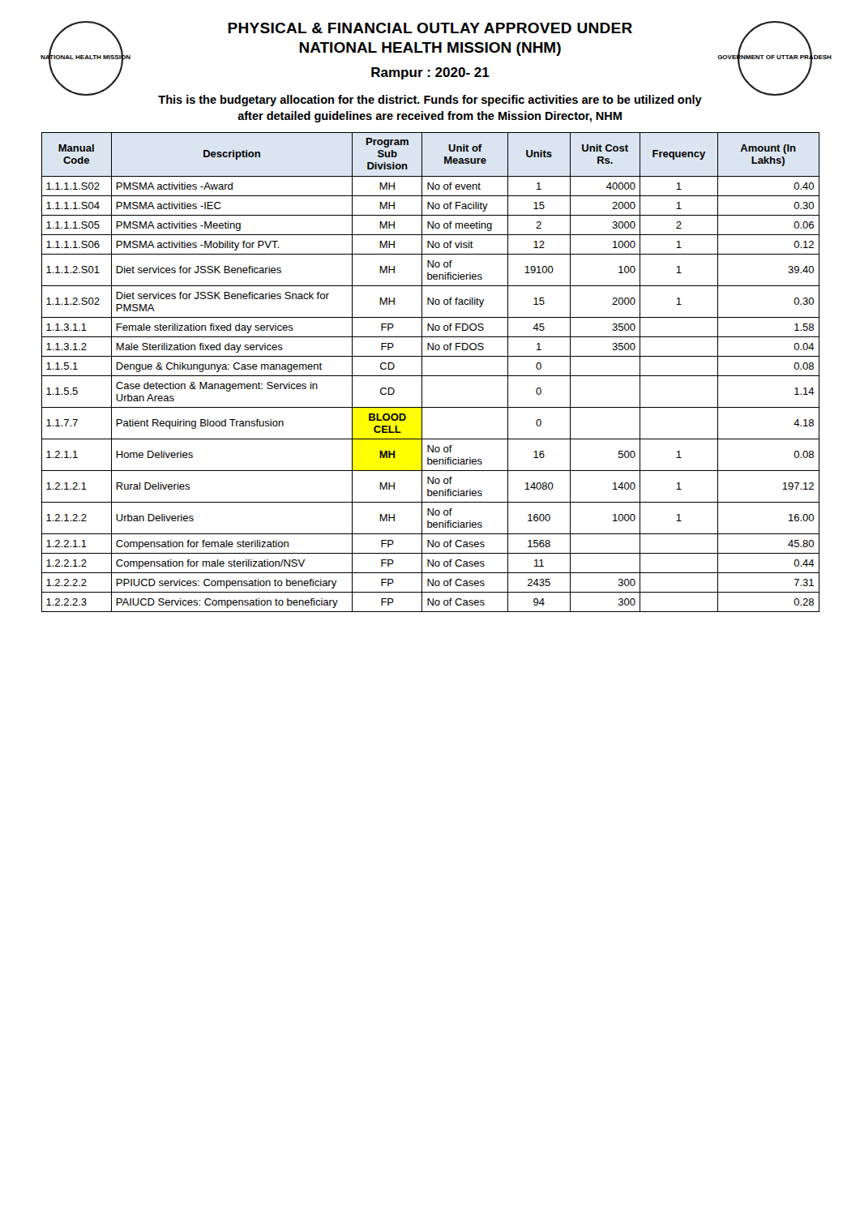NATIONAL HEALTH MISSION
GOVERNMENT OF UTTAR PRADESH
PHYSICAL & FINANCIAL OUTLAY APPROVED UNDER
NATIONAL HEALTH MISSION (NHM)
Rampur : 2020- 21
This is the budgetary allocation for the district. Funds for specific activities are to be utilized only
after detailed guidelines are received from the Mission Director, NHM
| Manual Code | Description | Program Sub Division | Unit of Measure | Units | Unit Cost Rs. | Frequency | Amount (In Lakhs) |
| --- | --- | --- | --- | --- | --- | --- | --- |
| 1.1.1.1.S02 | PMSMA activities -Award | MH | No of event | 1 | 40000 | 1 | 0.40 |
| 1.1.1.1.S04 | PMSMA activities -IEC | MH | No of Facility | 15 | 2000 | 1 | 0.30 |
| 1.1.1.1.S05 | PMSMA activities -Meeting | MH | No of meeting | 2 | 3000 | 2 | 0.06 |
| 1.1.1.1.S06 | PMSMA activities -Mobility for PVT. | MH | No of visit | 12 | 1000 | 1 | 0.12 |
| 1.1.1.2.S01 | Diet services for JSSK Beneficaries | MH | No of benificieries | 19100 | 100 | 1 | 39.40 |
| 1.1.1.2.S02 | Diet services for JSSK Beneficaries Snack for PMSMA | MH | No of facility | 15 | 2000 | 1 | 0.30 |
| 1.1.3.1.1 | Female sterilization fixed day services | FP | No of FDOS | 45 | 3500 | | 1.58 |
| 1.1.3.1.2 | Male Sterilization fixed day services | FP | No of FDOS | 1 | 3500 | | 0.04 |
| 1.1.5.1 | Dengue & Chikungunya: Case management | CD | | 0 | | | 0.08 |
| 1.1.5.5 | Case detection & Management: Services in Urban Areas | CD | | 0 | | | 1.14 |
| 1.1.7.7 | Patient Requiring Blood Transfusion | BLOOD CELL | | 0 | | | 4.18 |
| 1.2.1.1 | Home Deliveries | MH | No of benificiaries | 16 | 500 | 1 | 0.08 |
| 1.2.1.2.1 | Rural Deliveries | MH | No of benificiaries | 14080 | 1400 | 1 | 197.12 |
| 1.2.1.2.2 | Urban Deliveries | MH | No of benificiaries | 1600 | 1000 | 1 | 16.00 |
| 1.2.2.1.1 | Compensation for female sterilization | FP | No of Cases | 1568 | | | 45.80 |
| 1.2.2.1.2 | Compensation for male sterilization/NSV | FP | No of Cases | 11 | | | 0.44 |
| 1.2.2.2.2 | PPIUCD services: Compensation to beneficiary | FP | No of Cases | 2435 | 300 | | 7.31 |
| 1.2.2.2.3 | PAIUCD Services: Compensation to beneficiary | FP | No of Cases | 94 | 300 | | 0.28 |